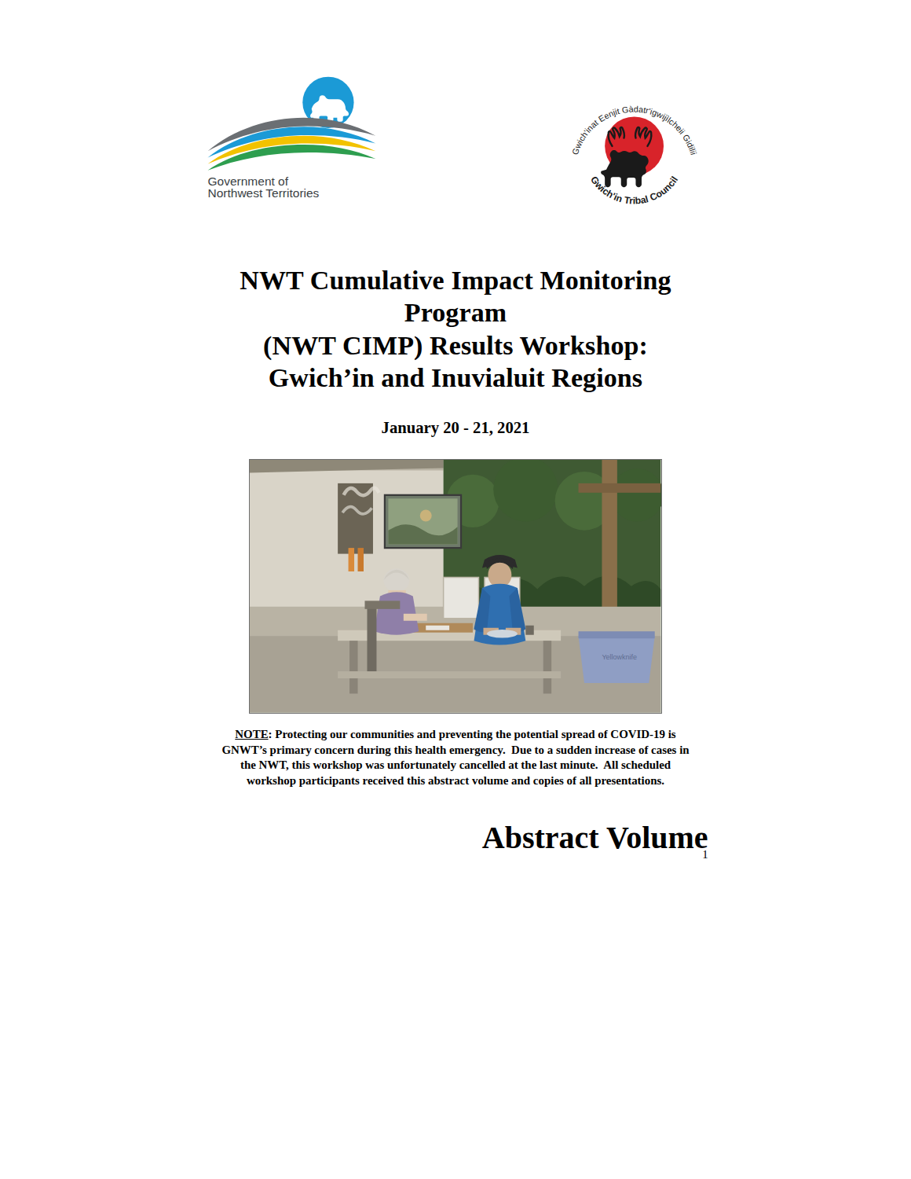Government of Northwest Territories
Gwich'inat Eenjit Gàdatr'igwijìlcheii Gidilii Gwich'in Tribal Council
NWT Cumulative Impact Monitoring Program
(NWT CIMP) Results Workshop:
Gwich’in and Inuvialuit Regions
January 20 - 21, 2021
Yellowknife
NOTE: Protecting our communities and preventing the potential spread of COVID-19 is GNWT’s primary concern during this health emergency. Due to a sudden increase of cases in the NWT, this workshop was unfortunately cancelled at the last minute. All scheduled workshop participants received this abstract volume and copies of all presentations.
Abstract Volume
1